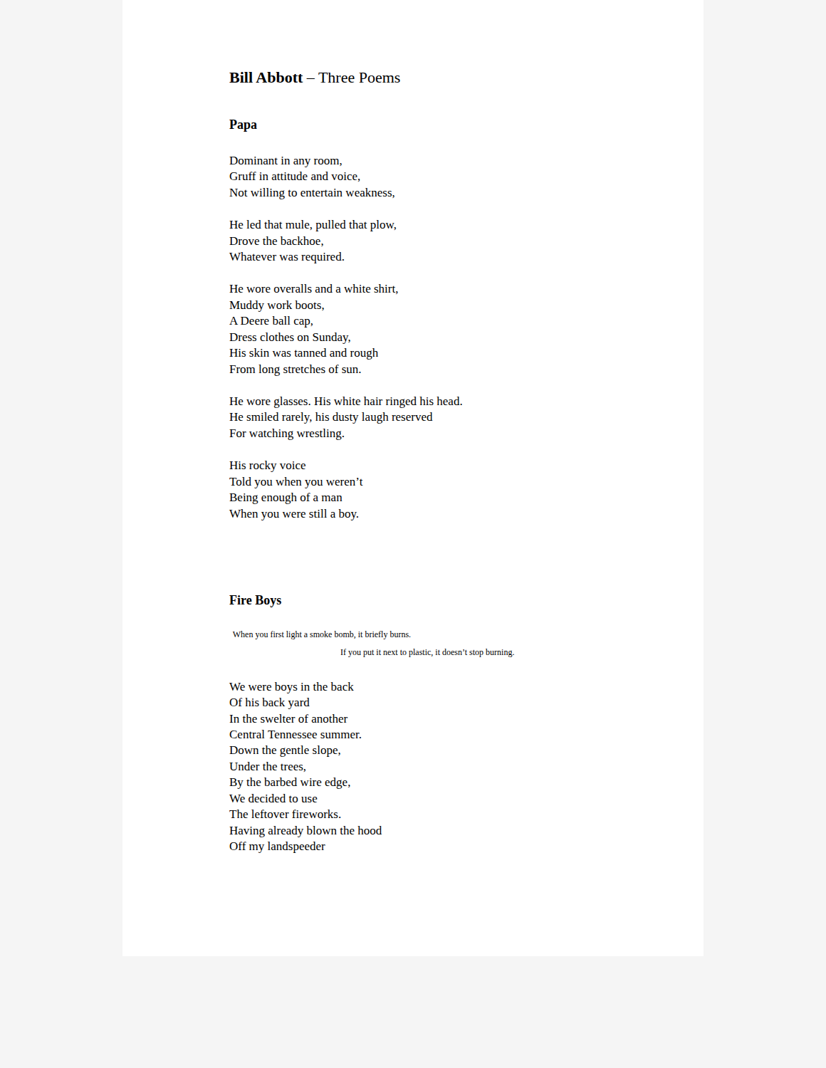Bill Abbott – Three Poems
Papa
Dominant in any room,
Gruff in attitude and voice,
Not willing to entertain weakness,
He led that mule, pulled that plow,
Drove the backhoe,
Whatever was required.
He wore overalls and a white shirt,
Muddy work boots,
A Deere ball cap,
Dress clothes on Sunday,
His skin was tanned and rough
From long stretches of sun.
He wore glasses. His white hair ringed his head.
He smiled rarely, his dusty laugh reserved
For watching wrestling.
His rocky voice
Told you when you weren’t
Being enough of a man
When you were still a boy.
Fire Boys
When you first light a smoke bomb, it briefly burns. If you put it next to plastic, it doesn’t stop burning.
We were boys in the back
Of his back yard
In the swelter of another
Central Tennessee summer.
Down the gentle slope,
Under the trees,
By the barbed wire edge,
We decided to use
The leftover fireworks.
Having already blown the hood
Off my landspeeder